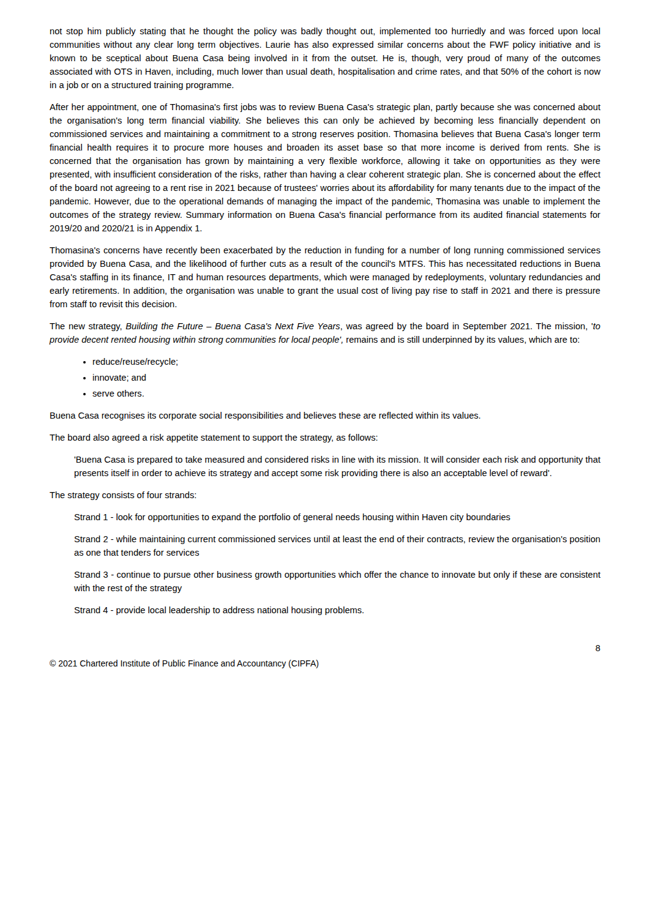not stop him publicly stating that he thought the policy was badly thought out, implemented too hurriedly and was forced upon local communities without any clear long term objectives. Laurie has also expressed similar concerns about the FWF policy initiative and is known to be sceptical about Buena Casa being involved in it from the outset. He is, though, very proud of many of the outcomes associated with OTS in Haven, including, much lower than usual death, hospitalisation and crime rates, and that 50% of the cohort is now in a job or on a structured training programme.
After her appointment, one of Thomasina's first jobs was to review Buena Casa's strategic plan, partly because she was concerned about the organisation's long term financial viability. She believes this can only be achieved by becoming less financially dependent on commissioned services and maintaining a commitment to a strong reserves position. Thomasina believes that Buena Casa's longer term financial health requires it to procure more houses and broaden its asset base so that more income is derived from rents. She is concerned that the organisation has grown by maintaining a very flexible workforce, allowing it take on opportunities as they were presented, with insufficient consideration of the risks, rather than having a clear coherent strategic plan. She is concerned about the effect of the board not agreeing to a rent rise in 2021 because of trustees' worries about its affordability for many tenants due to the impact of the pandemic. However, due to the operational demands of managing the impact of the pandemic, Thomasina was unable to implement the outcomes of the strategy review. Summary information on Buena Casa's financial performance from its audited financial statements for 2019/20 and 2020/21 is in Appendix 1.
Thomasina's concerns have recently been exacerbated by the reduction in funding for a number of long running commissioned services provided by Buena Casa, and the likelihood of further cuts as a result of the council's MTFS. This has necessitated reductions in Buena Casa's staffing in its finance, IT and human resources departments, which were managed by redeployments, voluntary redundancies and early retirements. In addition, the organisation was unable to grant the usual cost of living pay rise to staff in 2021 and there is pressure from staff to revisit this decision.
The new strategy, Building the Future – Buena Casa's Next Five Years, was agreed by the board in September 2021. The mission, 'to provide decent rented housing within strong communities for local people', remains and is still underpinned by its values, which are to:
reduce/reuse/recycle;
innovate; and
serve others.
Buena Casa recognises its corporate social responsibilities and believes these are reflected within its values.
The board also agreed a risk appetite statement to support the strategy, as follows:
'Buena Casa is prepared to take measured and considered risks in line with its mission. It will consider each risk and opportunity that presents itself in order to achieve its strategy and accept some risk providing there is also an acceptable level of reward'.
The strategy consists of four strands:
Strand 1 - look for opportunities to expand the portfolio of general needs housing within Haven city boundaries
Strand 2 - while maintaining current commissioned services until at least the end of their contracts, review the organisation's position as one that tenders for services
Strand 3 - continue to pursue other business growth opportunities which offer the chance to innovate but only if these are consistent with the rest of the strategy
Strand 4 - provide local leadership to address national housing problems.
8
© 2021 Chartered Institute of Public Finance and Accountancy (CIPFA)